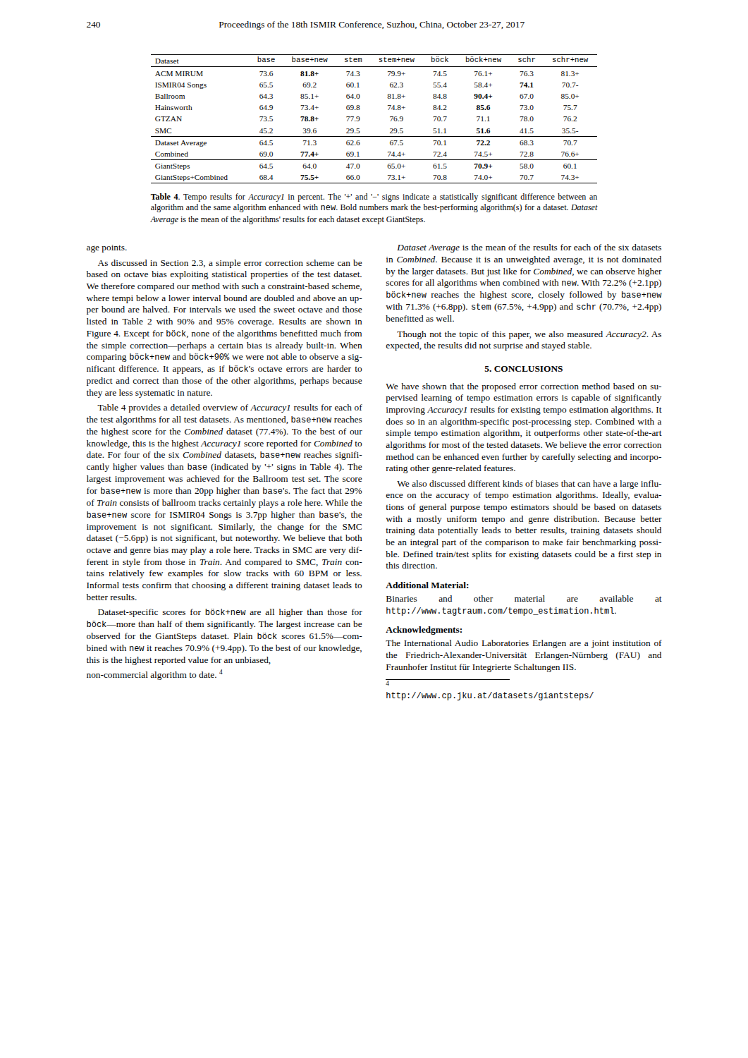240 Proceedings of the 18th ISMIR Conference, Suzhou, China, October 23-27, 2017
| Dataset | base | base+new | stem | stem+new | böck | böck+new | schr | schr+new |
| --- | --- | --- | --- | --- | --- | --- | --- | --- |
| ACM MIRUM | 73.6 | 81.8+ | 74.3 | 79.9+ | 74.5 | 76.1+ | 76.3 | 81.3+ |
| ISMIR04 Songs | 65.5 | 69.2 | 60.1 | 62.3 | 55.4 | 58.4+ | 74.1 | 70.7- |
| Ballroom | 64.3 | 85.1+ | 64.0 | 81.8+ | 84.8 | 90.4+ | 67.0 | 85.0+ |
| Hainsworth | 64.9 | 73.4+ | 69.8 | 74.8+ | 84.2 | 85.6 | 73.0 | 75.7 |
| GTZAN | 73.5 | 78.8+ | 77.9 | 76.9 | 70.7 | 71.1 | 78.0 | 76.2 |
| SMC | 45.2 | 39.6 | 29.5 | 29.5 | 51.1 | 51.6 | 41.5 | 35.5- |
| Dataset Average | 64.5 | 71.3 | 62.6 | 67.5 | 70.1 | 72.2 | 68.3 | 70.7 |
| Combined | 69.0 | 77.4+ | 69.1 | 74.4+ | 72.4 | 74.5+ | 72.8 | 76.6+ |
| GiantSteps | 64.5 | 64.0 | 47.0 | 65.0+ | 61.5 | 70.9+ | 58.0 | 60.1 |
| GiantSteps+Combined | 68.4 | 75.5+ | 66.0 | 73.1+ | 70.8 | 74.0+ | 70.7 | 74.3+ |
Table 4. Tempo results for Accuracy1 in percent. The '+' and '−' signs indicate a statistically significant difference between an algorithm and the same algorithm enhanced with new. Bold numbers mark the best-performing algorithm(s) for a dataset. Dataset Average is the mean of the algorithms' results for each dataset except GiantSteps.
age points.
As discussed in Section 2.3, a simple error correction scheme can be based on octave bias exploiting statistical properties of the test dataset. We therefore compared our method with such a constraint-based scheme, where tempi below a lower interval bound are doubled and above an upper bound are halved. For intervals we used the sweet octave and those listed in Table 2 with 90% and 95% coverage. Results are shown in Figure 4. Except for böck, none of the algorithms benefitted much from the simple correction—perhaps a certain bias is already built-in. When comparing böck+new and böck+90% we were not able to observe a significant difference. It appears, as if böck's octave errors are harder to predict and correct than those of the other algorithms, perhaps because they are less systematic in nature.
Table 4 provides a detailed overview of Accuracy1 results for each of the test algorithms for all test datasets. As mentioned, base+new reaches the highest score for the Combined dataset (77.4%). To the best of our knowledge, this is the highest Accuracy1 score reported for Combined to date. For four of the six Combined datasets, base+new reaches significantly higher values than base (indicated by '+' signs in Table 4). The largest improvement was achieved for the Ballroom test set. The score for base+new is more than 20pp higher than base's. The fact that 29% of Train consists of ballroom tracks certainly plays a role here. While the base+new score for ISMIR04 Songs is 3.7pp higher than base's, the improvement is not significant. Similarly, the change for the SMC dataset (−5.6pp) is not significant, but noteworthy. We believe that both octave and genre bias may play a role here. Tracks in SMC are very different in style from those in Train. And compared to SMC, Train contains relatively few examples for slow tracks with 60 BPM or less. Informal tests confirm that choosing a different training dataset leads to better results.
Dataset-specific scores for böck+new are all higher than those for böck—more than half of them significantly. The largest increase can be observed for the GiantSteps dataset. Plain böck scores 61.5%—combined with new it reaches 70.9% (+9.4pp). To the best of our knowledge, this is the highest reported value for an unbiased,
non-commercial algorithm to date. 4
Dataset Average is the mean of the results for each of the six datasets in Combined. Because it is an unweighted average, it is not dominated by the larger datasets. But just like for Combined, we can observe higher scores for all algorithms when combined with new. With 72.2% (+2.1pp) böck+new reaches the highest score, closely followed by base+new with 71.3% (+6.8pp). stem (67.5%, +4.9pp) and schr (70.7%, +2.4pp) benefitted as well.
Though not the topic of this paper, we also measured Accuracy2. As expected, the results did not surprise and stayed stable.
5. Conclusions
We have shown that the proposed error correction method based on supervised learning of tempo estimation errors is capable of significantly improving Accuracy1 results for existing tempo estimation algorithms. It does so in an algorithm-specific post-processing step. Combined with a simple tempo estimation algorithm, it outperforms other state-of-the-art algorithms for most of the tested datasets. We believe the error correction method can be enhanced even further by carefully selecting and incorporating other genre-related features.
We also discussed different kinds of biases that can have a large influence on the accuracy of tempo estimation algorithms. Ideally, evaluations of general purpose tempo estimators should be based on datasets with a mostly uniform tempo and genre distribution. Because better training data potentially leads to better results, training datasets should be an integral part of the comparison to make fair benchmarking possible. Defined train/test splits for existing datasets could be a first step in this direction.
Additional Material:
Binaries and other material are available at http://www.tagtraum.com/tempo_estimation.html.
Acknowledgments:
The International Audio Laboratories Erlangen are a joint institution of the Friedrich-Alexander-Universität Erlangen-Nürnberg (FAU) and Fraunhofer Institut für Integrierte Schaltungen IIS.
4 http://www.cp.jku.at/datasets/giantsteps/